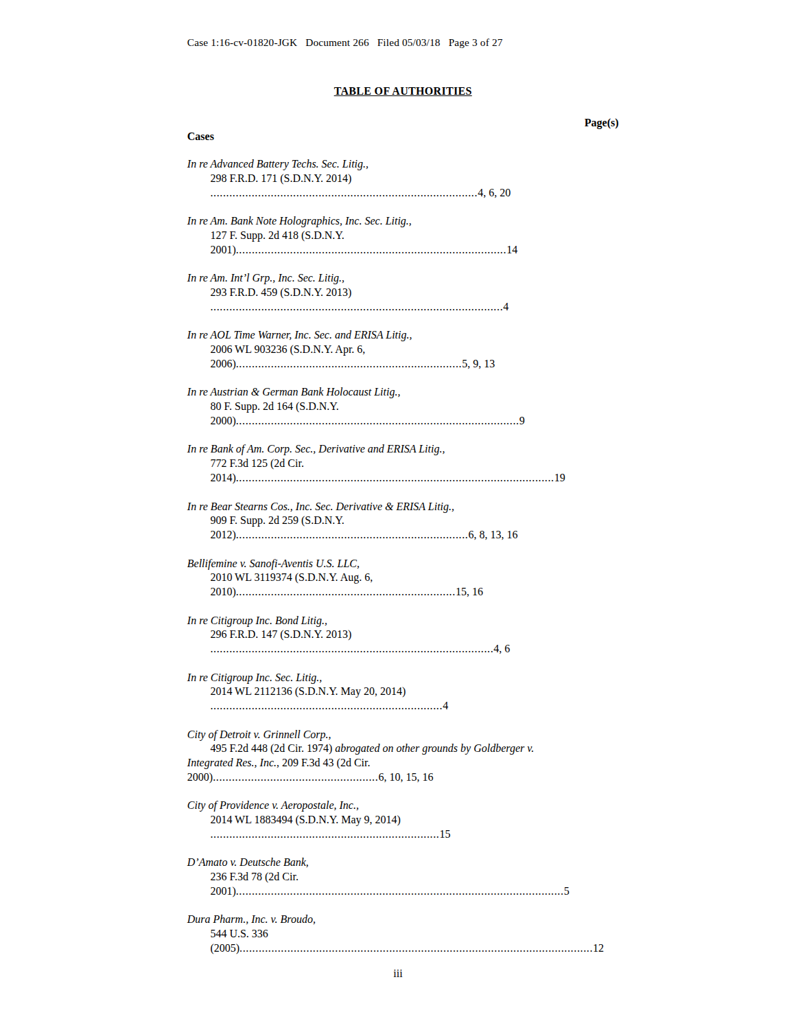Case 1:16-cv-01820-JGK Document 266 Filed 05/03/18 Page 3 of 27
TABLE OF AUTHORITIES
Page(s)
Cases
In re Advanced Battery Techs. Sec. Litig., 298 F.R.D. 171 (S.D.N.Y. 2014) .................................................................................... 4, 6, 20
In re Am. Bank Note Holographics, Inc. Sec. Litig., 127 F. Supp. 2d 418 (S.D.N.Y. 2001)..................................................................................... 14
In re Am. Int’l Grp., Inc. Sec. Litig., 293 F.R.D. 459 (S.D.N.Y. 2013) ............................................................................................ 4
In re AOL Time Warner, Inc. Sec. and ERISA Litig., 2006 WL 903236 (S.D.N.Y. Apr. 6, 2006)....................................................................... 5, 9, 13
In re Austrian & German Bank Holocaust Litig., 80 F. Supp. 2d 164 (S.D.N.Y. 2000)......................................................................................... 9
In re Bank of Am. Corp. Sec., Derivative and ERISA Litig., 772 F.3d 125 (2d Cir. 2014).................................................................................................... 19
In re Bear Stearns Cos., Inc. Sec. Derivative & ERISA Litig., 909 F. Supp. 2d 259 (S.D.N.Y. 2012)......................................................................... 6, 8, 13, 16
Bellifemine v. Sanofi-Aventis U.S. LLC, 2010 WL 3119374 (S.D.N.Y. Aug. 6, 2010)..................................................................... 15, 16
In re Citigroup Inc. Bond Litig., 296 F.R.D. 147 (S.D.N.Y. 2013) ......................................................................................... 4, 6
In re Citigroup Inc. Sec. Litig., 2014 WL 2112136 (S.D.N.Y. May 20, 2014) ......................................................................... 4
City of Detroit v. Grinnell Corp., 495 F.2d 448 (2d Cir. 1974) abrogated on other grounds by Goldberger v. Integrated Res., Inc., 209 F.3d 43 (2d Cir. 2000).................................................... 6, 10, 15, 16
City of Providence v. Aeropostale, Inc., 2014 WL 1883494 (S.D.N.Y. May 9, 2014) ........................................................................ 15
D’Amato v. Deutsche Bank, 236 F.3d 78 (2d Cir. 2001)....................................................................................................... 5
Dura Pharm., Inc. v. Broudo, 544 U.S. 336 (2005)............................................................................................................... 12
iii